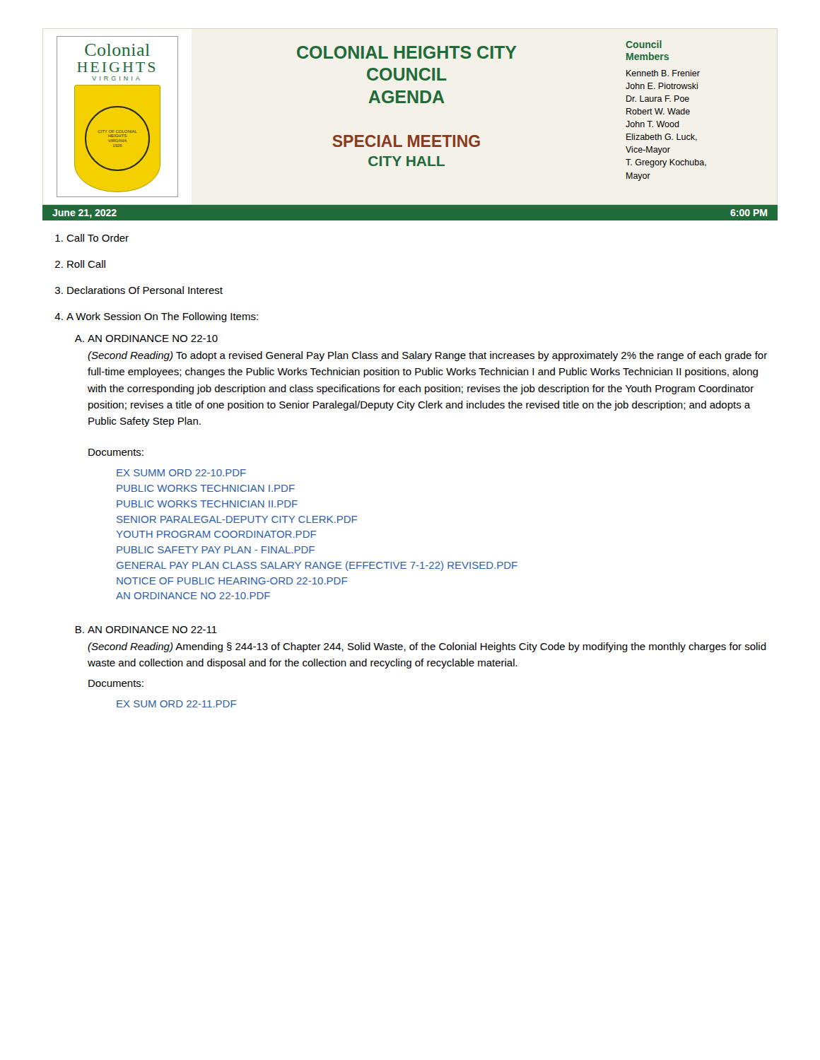ColonialHEIGHTS
VIRGINIA
CITY OF COLONIAL HEIGHTS
VIRGINIA
1926
COLONIAL HEIGHTS CITY
COUNCIL
AGENDA
SPECIAL MEETING
CITY HALL
Council
Members
Kenneth B. Frenier
John E. Piotrowski
Dr. Laura F. Poe
Robert W. Wade
John T. Wood
Elizabeth G. Luck,
Vice-Mayor
T. Gregory Kochuba,
Mayor
June 21, 2022 6:00 PM
Call To Order
Roll Call
Declarations Of Personal Interest
A Work Session On The Following Items:
AN ORDINANCE NO 22-10
(Second Reading) To adopt a revised General Pay Plan Class and Salary Range that increases by approximately 2% the range of each grade for full-time employees; changes the Public Works Technician position to Public Works Technician I and Public Works Technician II positions, along with the corresponding job description and class specifications for each position; revises the job description for the Youth Program Coordinator position; revises a title of one position to Senior Paralegal/Deputy City Clerk and includes the revised title on the job description; and adopts a Public Safety Step Plan.
Documents:
EX SUMM ORD 22-10.PDF
PUBLIC WORKS TECHNICIAN I.PDF
PUBLIC WORKS TECHNICIAN II.PDF
SENIOR PARALEGAL-DEPUTY CITY CLERK.PDF
YOUTH PROGRAM COORDINATOR.PDF
PUBLIC SAFETY PAY PLAN - FINAL.PDF
GENERAL PAY PLAN CLASS SALARY RANGE (EFFECTIVE 7-1-22) REVISED.PDF
NOTICE OF PUBLIC HEARING-ORD 22-10.PDF
AN ORDINANCE NO 22-10.PDF
AN ORDINANCE NO 22-11
(Second Reading) Amending § 244-13 of Chapter 244, Solid Waste, of the Colonial Heights City Code by modifying the monthly charges for solid waste and collection and disposal and for the collection and recycling of recyclable material.
Documents:
EX SUM ORD 22-11.PDF